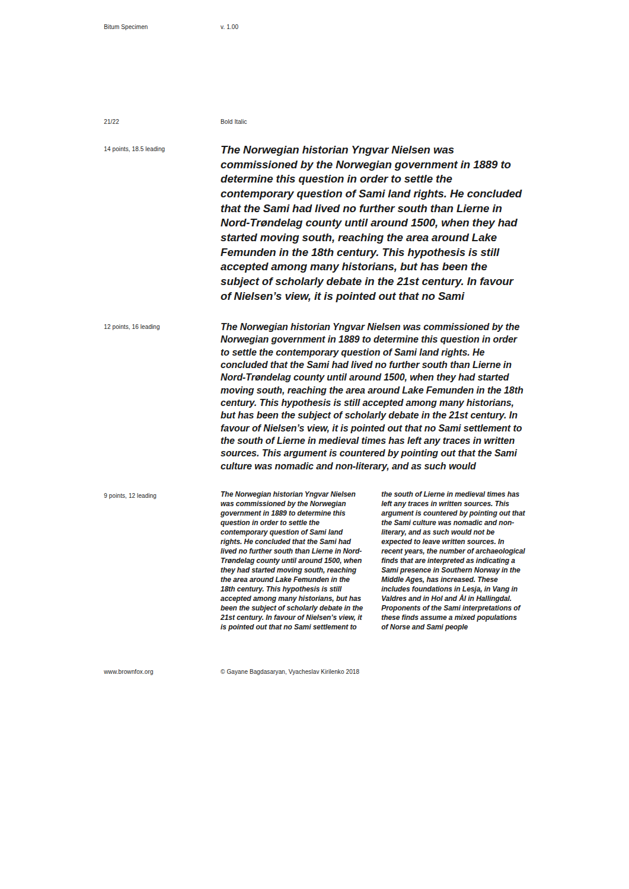Bitum Specimen
v. 1.00
21/22
Bold Italic
14 points, 18.5 leading
The Norwegian historian Yngvar Nielsen was commissioned by the Norwegian government in 1889 to determine this question in order to settle the contemporary question of Sami land rights. He concluded that the Sami had lived no further south than Lierne in Nord-Trøndelag county until around 1500, when they had started moving south, reaching the area around Lake Femunden in the 18th century. This hypothesis is still accepted among many historians, but has been the subject of scholarly debate in the 21st century. In favour of Nielsen’s view, it is pointed out that no Sami
12 points, 16 leading
The Norwegian historian Yngvar Nielsen was commissioned by the Norwegian government in 1889 to determine this question in order to settle the contemporary question of Sami land rights. He concluded that the Sami had lived no further south than Lierne in Nord-Trøndelag county until around 1500, when they had started moving south, reaching the area around Lake Femunden in the 18th century. This hypothesis is still accepted among many historians, but has been the subject of scholarly debate in the 21st century. In favour of Nielsen’s view, it is pointed out that no Sami settlement to the south of Lierne in medieval times has left any traces in written sources. This argument is countered by pointing out that the Sami culture was nomadic and non-literary, and as such would
9 points, 12 leading
The Norwegian historian Yngvar Nielsen was commissioned by the Norwegian government in 1889 to determine this question in order to settle the contemporary question of Sami land rights. He concluded that the Sami had lived no further south than Lierne in Nord-Trøndelag county until around 1500, when they had started moving south, reaching the area around Lake Femunden in the 18th century. This hypothesis is still accepted among many historians, but has been the subject of scholarly debate in the 21st century. In favour of Nielsen’s view, it is pointed out that no Sami settlement to the south of Lierne in medieval times has left any traces in written sources. This argument is countered by pointing out that the Sami culture was nomadic and non-literary, and as such would not be expected to leave written sources. In recent years, the number of archaeological finds that are interpreted as indicating a Sami presence in Southern Norway in the Middle Ages, has increased. These includes foundations in Lesja, in Vang in Valdres and in Hol and Ål in Hallingdal. Proponents of the Sami interpretations of these finds assume a mixed populations of Norse and Sami people
www.brownfox.org
© Gayane Bagdasaryan, Vyacheslav Kirilenko 2018